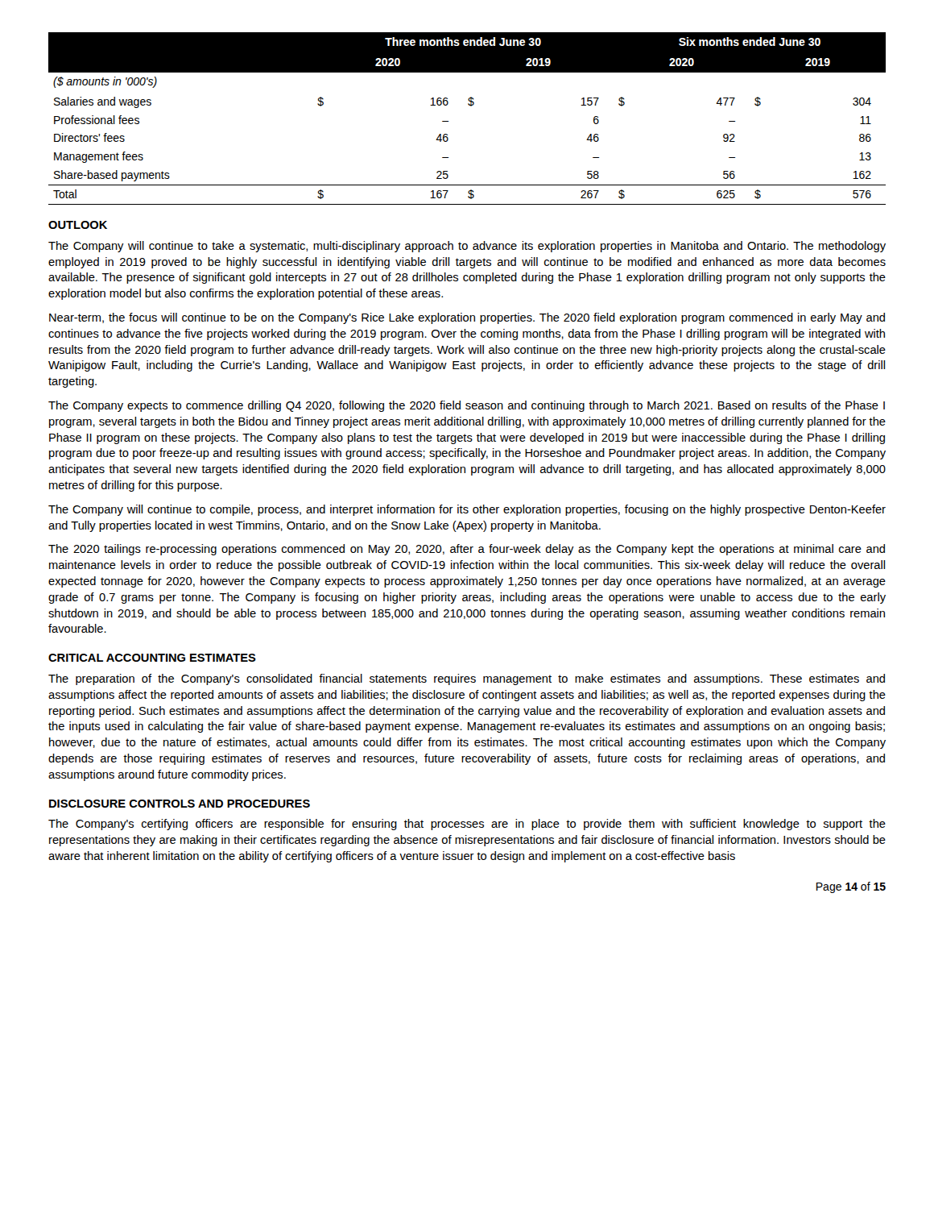| | Three months ended June 30 | Six months ended June 30 |
| --- | --- | --- |
| 2020 | 2019 | 2020 | 2019 |
| ($ amounts in '000's) | |
| Salaries and wages | $ | 166 | $ | 157 | $ | 477 | $ | 304 |
| Professional fees | | – | | 6 | | – | | 11 |
| Directors' fees | | 46 | | 46 | | 92 | | 86 |
| Management fees | | – | | – | | – | | 13 |
| Share-based payments | | 25 | | 58 | | 56 | | 162 |
| Total | $ | 167 | $ | 267 | $ | 625 | $ | 576 |
OUTLOOK
The Company will continue to take a systematic, multi-disciplinary approach to advance its exploration properties in Manitoba and Ontario. The methodology employed in 2019 proved to be highly successful in identifying viable drill targets and will continue to be modified and enhanced as more data becomes available. The presence of significant gold intercepts in 27 out of 28 drillholes completed during the Phase 1 exploration drilling program not only supports the exploration model but also confirms the exploration potential of these areas.
Near-term, the focus will continue to be on the Company's Rice Lake exploration properties. The 2020 field exploration program commenced in early May and continues to advance the five projects worked during the 2019 program. Over the coming months, data from the Phase I drilling program will be integrated with results from the 2020 field program to further advance drill-ready targets. Work will also continue on the three new high-priority projects along the crustal-scale Wanipigow Fault, including the Currie's Landing, Wallace and Wanipigow East projects, in order to efficiently advance these projects to the stage of drill targeting.
The Company expects to commence drilling Q4 2020, following the 2020 field season and continuing through to March 2021. Based on results of the Phase I program, several targets in both the Bidou and Tinney project areas merit additional drilling, with approximately 10,000 metres of drilling currently planned for the Phase II program on these projects. The Company also plans to test the targets that were developed in 2019 but were inaccessible during the Phase I drilling program due to poor freeze-up and resulting issues with ground access; specifically, in the Horseshoe and Poundmaker project areas. In addition, the Company anticipates that several new targets identified during the 2020 field exploration program will advance to drill targeting, and has allocated approximately 8,000 metres of drilling for this purpose.
The Company will continue to compile, process, and interpret information for its other exploration properties, focusing on the highly prospective Denton-Keefer and Tully properties located in west Timmins, Ontario, and on the Snow Lake (Apex) property in Manitoba.
The 2020 tailings re-processing operations commenced on May 20, 2020, after a four-week delay as the Company kept the operations at minimal care and maintenance levels in order to reduce the possible outbreak of COVID-19 infection within the local communities. This six-week delay will reduce the overall expected tonnage for 2020, however the Company expects to process approximately 1,250 tonnes per day once operations have normalized, at an average grade of 0.7 grams per tonne. The Company is focusing on higher priority areas, including areas the operations were unable to access due to the early shutdown in 2019, and should be able to process between 185,000 and 210,000 tonnes during the operating season, assuming weather conditions remain favourable.
CRITICAL ACCOUNTING ESTIMATES
The preparation of the Company's consolidated financial statements requires management to make estimates and assumptions. These estimates and assumptions affect the reported amounts of assets and liabilities; the disclosure of contingent assets and liabilities; as well as, the reported expenses during the reporting period. Such estimates and assumptions affect the determination of the carrying value and the recoverability of exploration and evaluation assets and the inputs used in calculating the fair value of share-based payment expense. Management re-evaluates its estimates and assumptions on an ongoing basis; however, due to the nature of estimates, actual amounts could differ from its estimates. The most critical accounting estimates upon which the Company depends are those requiring estimates of reserves and resources, future recoverability of assets, future costs for reclaiming areas of operations, and assumptions around future commodity prices.
DISCLOSURE CONTROLS AND PROCEDURES
The Company's certifying officers are responsible for ensuring that processes are in place to provide them with sufficient knowledge to support the representations they are making in their certificates regarding the absence of misrepresentations and fair disclosure of financial information. Investors should be aware that inherent limitation on the ability of certifying officers of a venture issuer to design and implement on a cost-effective basis
Page 14 of 15